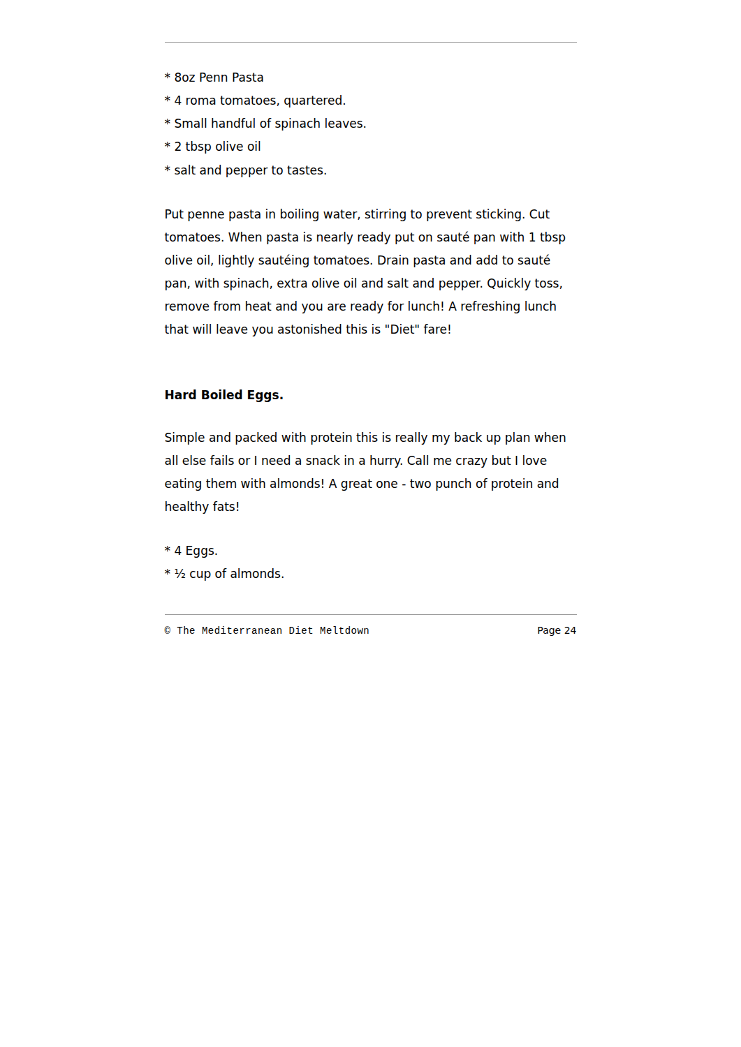* 8oz Penn Pasta
* 4 roma tomatoes, quartered.
* Small handful of spinach leaves.
* 2 tbsp olive oil
* salt and pepper to tastes.
Put penne pasta in boiling water, stirring to prevent sticking. Cut tomatoes. When pasta is nearly ready put on sauté pan with 1 tbsp olive oil, lightly sautéing tomatoes. Drain pasta and add to sauté pan, with spinach, extra olive oil and salt and pepper. Quickly toss, remove from heat and you are ready for lunch! A refreshing lunch that will leave you astonished this is "Diet" fare!
Hard Boiled Eggs.
Simple and packed with protein this is really my back up plan when all else fails or I need a snack in a hurry. Call me crazy but I love eating them with almonds! A great one - two punch of protein and healthy fats!
* 4 Eggs.
* ½ cup of almonds.
© The Mediterranean Diet Meltdown Page 24